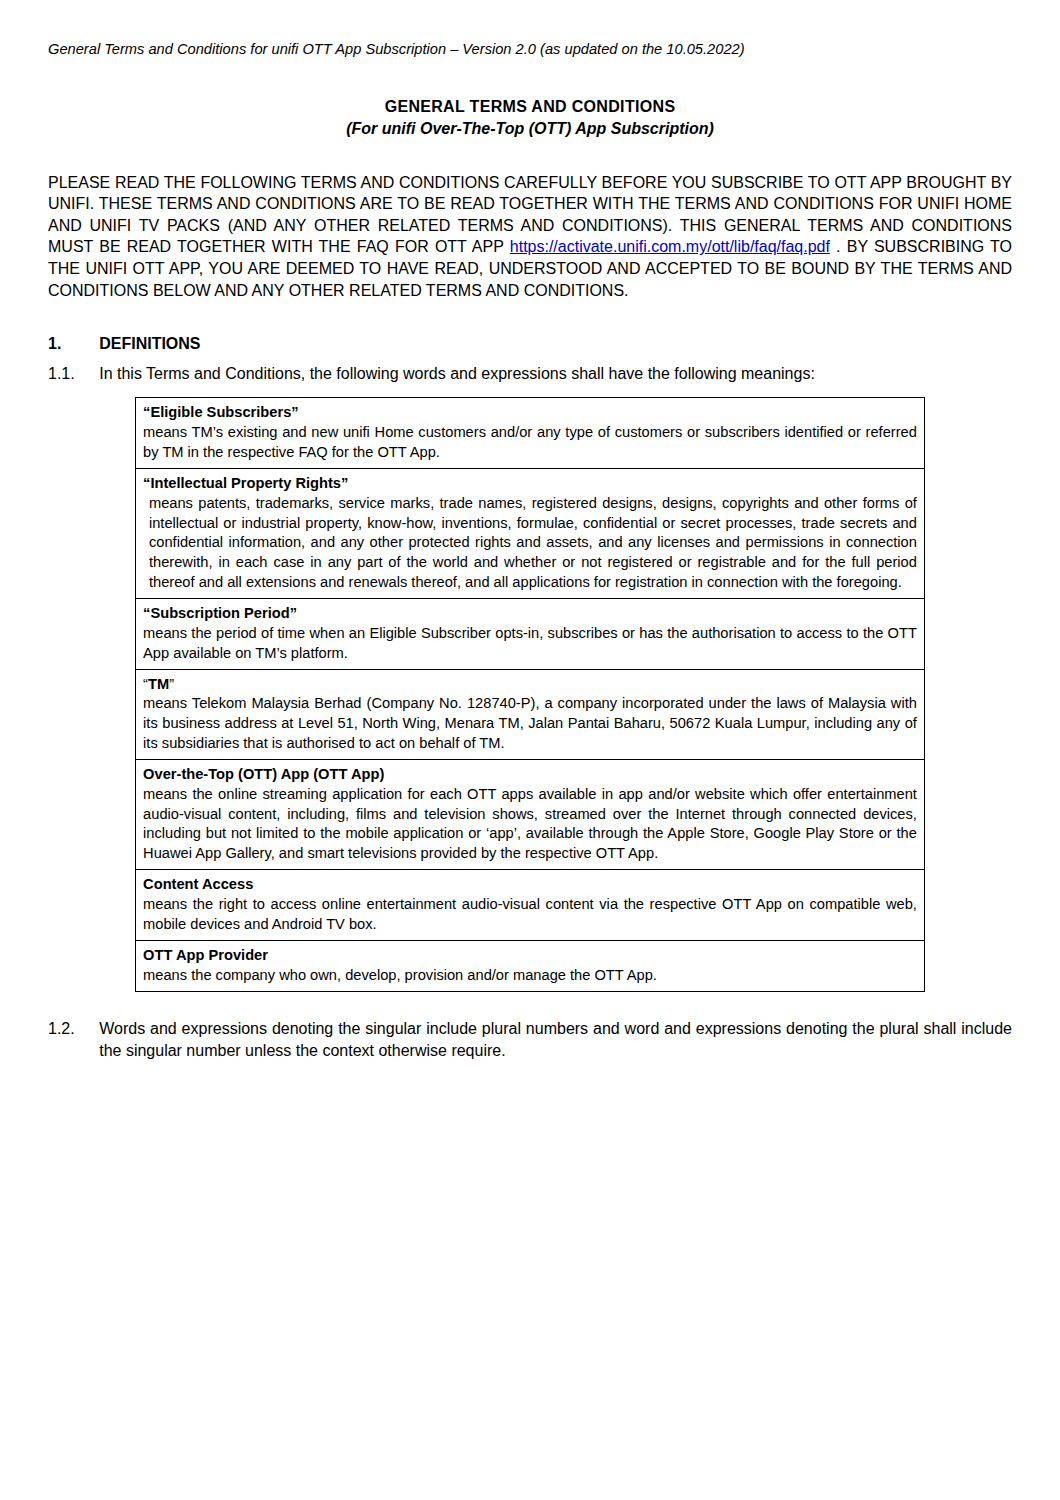General Terms and Conditions for unifi OTT App Subscription – Version 2.0 (as updated on the 10.05.2022)
GENERAL TERMS AND CONDITIONS
(For unifi Over-The-Top (OTT) App Subscription)
PLEASE READ THE FOLLOWING TERMS AND CONDITIONS CAREFULLY BEFORE YOU SUBSCRIBE TO OTT APP BROUGHT BY UNIFI. THESE TERMS AND CONDITIONS ARE TO BE READ TOGETHER WITH THE TERMS AND CONDITIONS FOR UNIFI HOME AND UNIFI TV PACKS (AND ANY OTHER RELATED TERMS AND CONDITIONS). THIS GENERAL TERMS AND CONDITIONS MUST BE READ TOGETHER WITH THE FAQ FOR OTT APP https://activate.unifi.com.my/ott/lib/faq/faq.pdf . BY SUBSCRIBING TO THE UNIFI OTT APP, YOU ARE DEEMED TO HAVE READ, UNDERSTOOD AND ACCEPTED TO BE BOUND BY THE TERMS AND CONDITIONS BELOW AND ANY OTHER RELATED TERMS AND CONDITIONS.
1. DEFINITIONS
1.1.
In this Terms and Conditions, the following words and expressions shall have the following meanings:
| “Eligible Subscribers” means TM’s existing and new unifi Home customers and/or any type of customers or subscribers identified or referred by TM in the respective FAQ for the OTT App. |
| “Intellectual Property Rights” means patents, trademarks, service marks, trade names, registered designs, designs, copyrights and other forms of intellectual or industrial property, know-how, inventions, formulae, confidential or secret processes, trade secrets and confidential information, and any other protected rights and assets, and any licenses and permissions in connection therewith, in each case in any part of the world and whether or not registered or registrable and for the full period thereof and all extensions and renewals thereof, and all applications for registration in connection with the foregoing. |
| “Subscription Period” means the period of time when an Eligible Subscriber opts-in, subscribes or has the authorisation to access to the OTT App available on TM’s platform. |
| “ TM ” means Telekom Malaysia Berhad (Company No. 128740-P), a company incorporated under the laws of Malaysia with its business address at Level 51, North Wing, Menara TM, Jalan Pantai Baharu, 50672 Kuala Lumpur, including any of its subsidiaries that is authorised to act on behalf of TM. |
| Over-the-Top (OTT) App (OTT App) means the online streaming application for each OTT apps available in app and/or website which offer entertainment audio-visual content, including, films and television shows, streamed over the Internet through connected devices, including but not limited to the mobile application or ‘app’, available through the Apple Store, Google Play Store or the Huawei App Gallery, and smart televisions provided by the respective OTT App. |
| Content Access means the right to access online entertainment audio-visual content via the respective OTT App on compatible web, mobile devices and Android TV box. |
| OTT App Provider means the company who own, develop, provision and/or manage the OTT App. |
1.2.
Words and expressions denoting the singular include plural numbers and word and expressions denoting the plural shall include the singular number unless the context otherwise require.